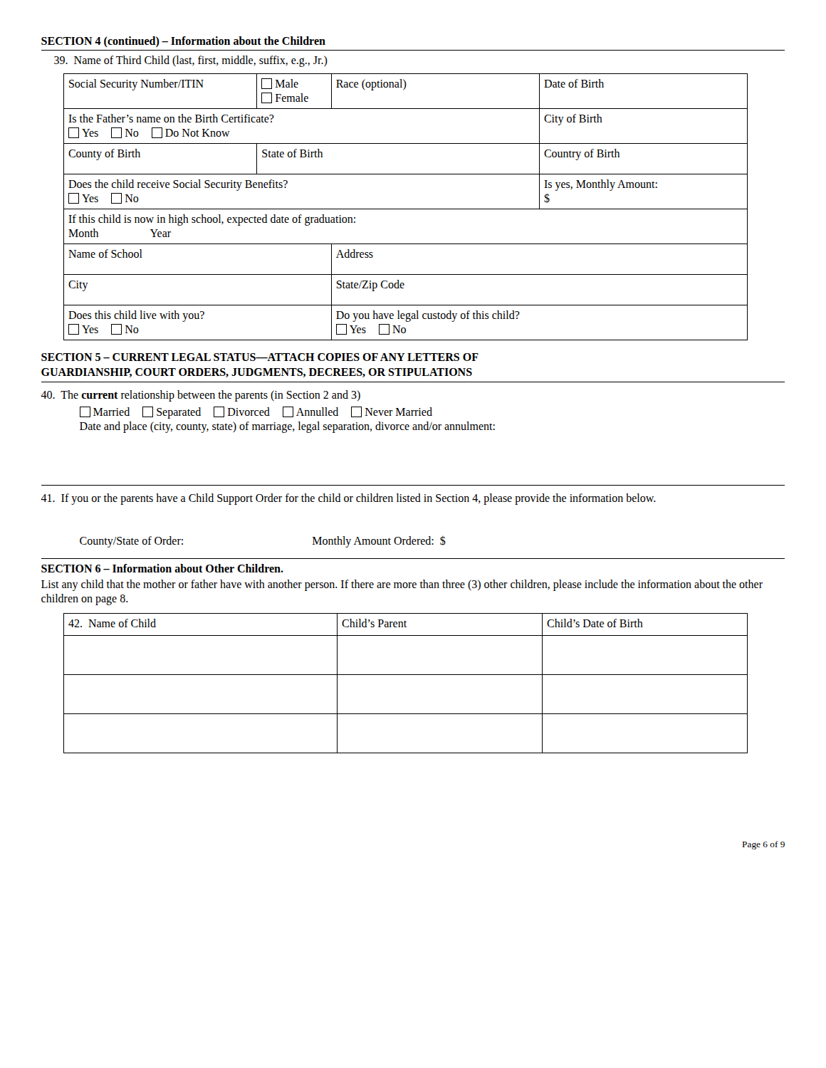SECTION 4 (continued) – Information about the Children
39. Name of Third Child (last, first, middle, suffix, e.g., Jr.)
| Social Security Number/ITIN | Male Female | Race (optional) | Date of Birth |
| Is the Father’s name on the Birth Certificate? Yes No Do Not Know | City of Birth |
| County of Birth | State of Birth | Country of Birth |
| Does the child receive Social Security Benefits? Yes No | Is yes, Monthly Amount: $ |
| If this child is now in high school, expected date of graduation: Month Year |
| Name of School | Address |
| City | State/Zip Code |
| Does this child live with you? Yes No | Do you have legal custody of this child? Yes No |
SECTION 5 – CURRENT LEGAL STATUS—ATTACH COPIES OF ANY LETTERS OF
GUARDIANSHIP, COURT ORDERS, JUDGMENTS, DECREES, OR STIPULATIONS
40. The current relationship between the parents (in Section 2 and 3)
Married Separated Divorced Annulled Never Married
Date and place (city, county, state) of marriage, legal separation, divorce and/or annulment:
41. If you or the parents have a Child Support Order for the child or children listed in Section 4, please provide the information below.
County/State of Order:Monthly Amount Ordered: $
SECTION 6 – Information about Other Children.
List any child that the mother or father have with another person. If there are more than three (3) other children, please include the information about the other children on page 8.
| 42. Name of Child | Child’s Parent | Child’s Date of Birth |
| --- | --- | --- |
Page 6 of 9